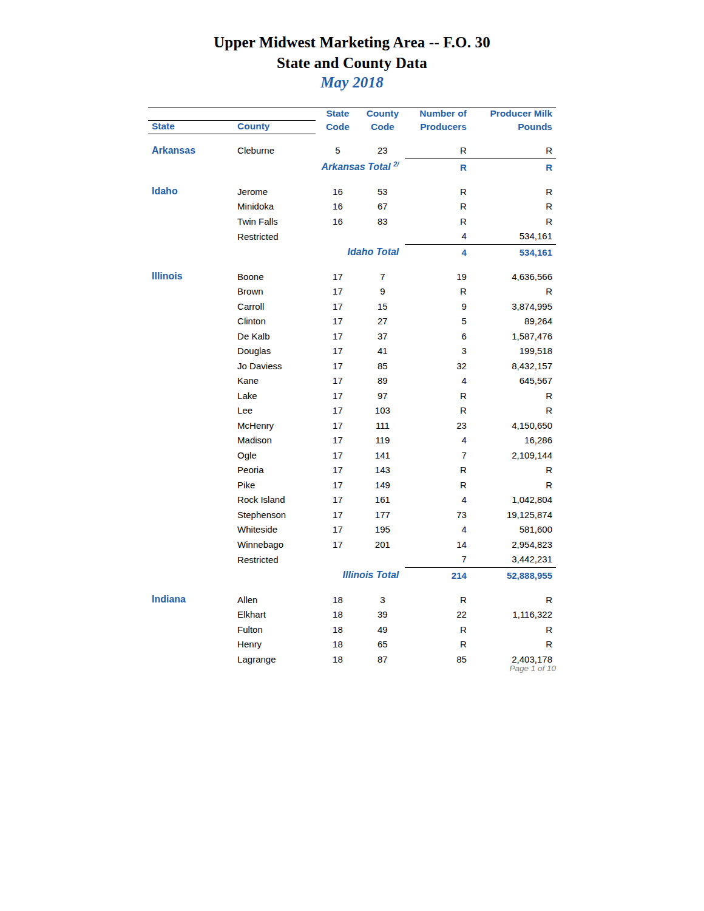Upper Midwest Marketing Area -- F.O. 30
State and County Data
May 2018
| | | State | County | Number of | Producer Milk |
| --- | --- | --- | --- | --- | --- |
| State | County | Code | Code | Producers | Pounds |
| Arkansas | Cleburne | 5 | 23 | R | R |
| Arkansas Total 2/ | R | R |
| Idaho | Jerome | 16 | 53 | R | R |
| | Minidoka | 16 | 67 | R | R |
| | Twin Falls | 16 | 83 | R | R |
| | Restricted | | | 4 | 534,161 |
| Idaho Total | 4 | 534,161 |
| Illinois | Boone | 17 | 7 | 19 | 4,636,566 |
| | Brown | 17 | 9 | R | R |
| | Carroll | 17 | 15 | 9 | 3,874,995 |
| | Clinton | 17 | 27 | 5 | 89,264 |
| | De Kalb | 17 | 37 | 6 | 1,587,476 |
| | Douglas | 17 | 41 | 3 | 199,518 |
| | Jo Daviess | 17 | 85 | 32 | 8,432,157 |
| | Kane | 17 | 89 | 4 | 645,567 |
| | Lake | 17 | 97 | R | R |
| | Lee | 17 | 103 | R | R |
| | McHenry | 17 | 111 | 23 | 4,150,650 |
| | Madison | 17 | 119 | 4 | 16,286 |
| | Ogle | 17 | 141 | 7 | 2,109,144 |
| | Peoria | 17 | 143 | R | R |
| | Pike | 17 | 149 | R | R |
| | Rock Island | 17 | 161 | 4 | 1,042,804 |
| | Stephenson | 17 | 177 | 73 | 19,125,874 |
| | Whiteside | 17 | 195 | 4 | 581,600 |
| | Winnebago | 17 | 201 | 14 | 2,954,823 |
| | Restricted | | | 7 | 3,442,231 |
| Illinois Total | 214 | 52,888,955 |
| Indiana | Allen | 18 | 3 | R | R |
| | Elkhart | 18 | 39 | 22 | 1,116,322 |
| | Fulton | 18 | 49 | R | R |
| | Henry | 18 | 65 | R | R |
| | Lagrange | 18 | 87 | 85 | 2,403,178 |
Page 1 of 10